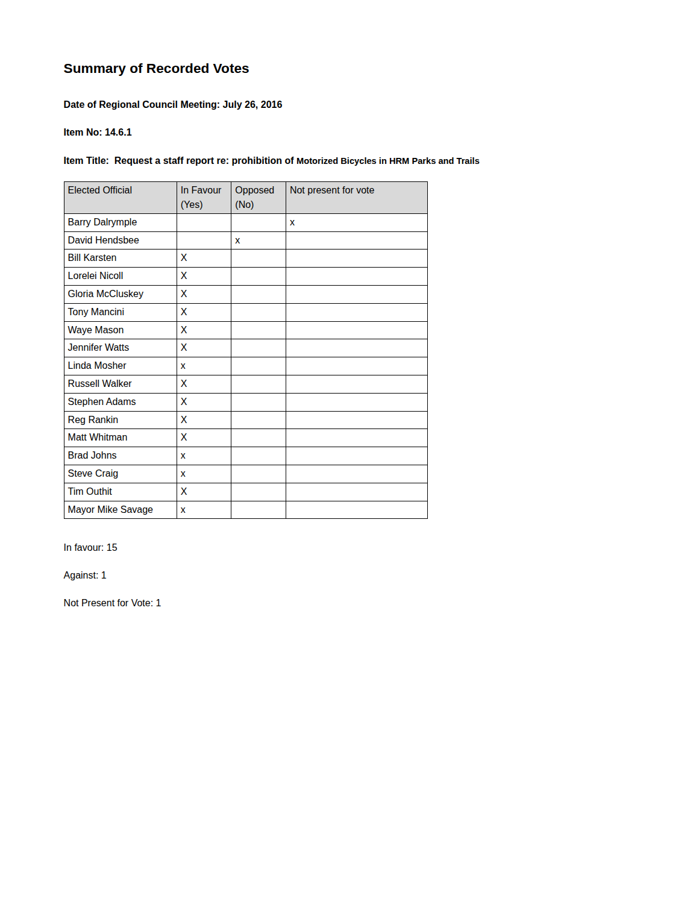Summary of Recorded Votes
Date of Regional Council Meeting: July 26, 2016
Item No: 14.6.1
Item Title: Request a staff report re: prohibition of Motorized Bicycles in HRM Parks and Trails
| Elected Official | In Favour (Yes) | Opposed (No) | Not present for vote |
| --- | --- | --- | --- |
| Barry Dalrymple | | | x |
| David Hendsbee | | x | |
| Bill Karsten | X | | |
| Lorelei Nicoll | X | | |
| Gloria McCluskey | X | | |
| Tony Mancini | X | | |
| Waye Mason | X | | |
| Jennifer Watts | X | | |
| Linda Mosher | x | | |
| Russell Walker | X | | |
| Stephen Adams | X | | |
| Reg Rankin | X | | |
| Matt Whitman | X | | |
| Brad Johns | x | | |
| Steve Craig | x | | |
| Tim Outhit | X | | |
| Mayor Mike Savage | x | | |
In favour: 15
Against: 1
Not Present for Vote: 1